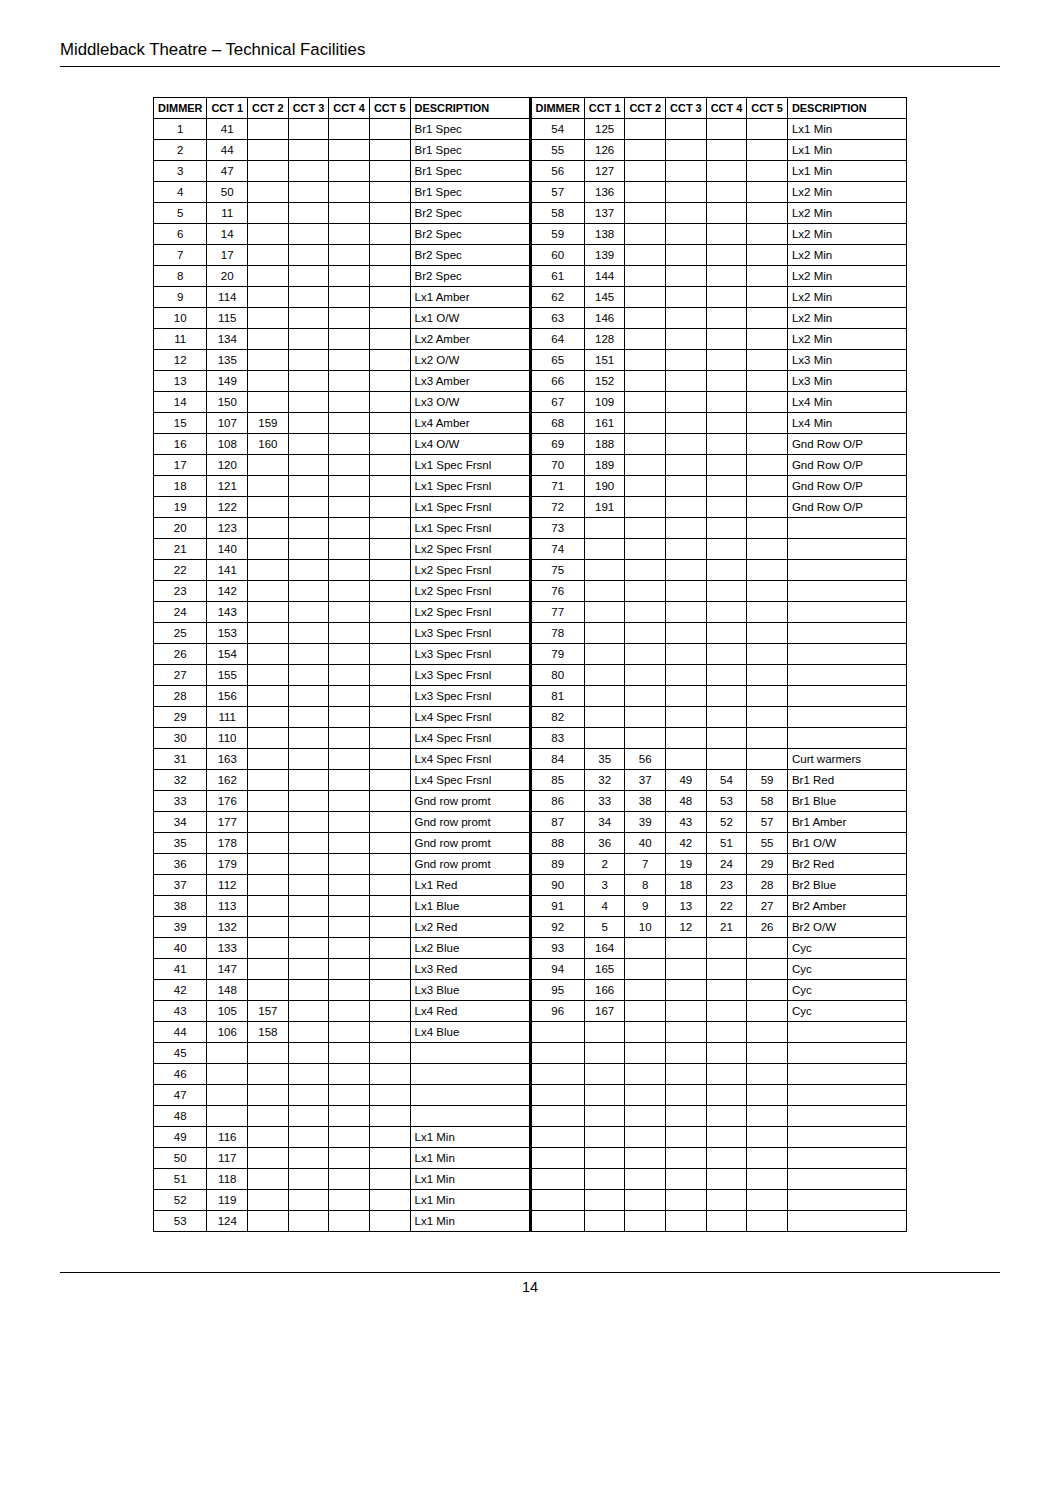Middleback Theatre – Technical Facilities
| DIMMER | CCT 1 | CCT 2 | CCT 3 | CCT 4 | CCT 5 | DESCRIPTION |
| --- | --- | --- | --- | --- | --- | --- |
| 1 | 41 | | | | | Br1 Spec |
| 2 | 44 | | | | | Br1 Spec |
| 3 | 47 | | | | | Br1 Spec |
| 4 | 50 | | | | | Br1 Spec |
| 5 | 11 | | | | | Br2 Spec |
| 6 | 14 | | | | | Br2 Spec |
| 7 | 17 | | | | | Br2 Spec |
| 8 | 20 | | | | | Br2 Spec |
| 9 | 114 | | | | | Lx1 Amber |
| 10 | 115 | | | | | Lx1 O/W |
| 11 | 134 | | | | | Lx2 Amber |
| 12 | 135 | | | | | Lx2 O/W |
| 13 | 149 | | | | | Lx3 Amber |
| 14 | 150 | | | | | Lx3 O/W |
| 15 | 107 | 159 | | | | Lx4 Amber |
| 16 | 108 | 160 | | | | Lx4 O/W |
| 17 | 120 | | | | | Lx1 Spec Frsnl |
| 18 | 121 | | | | | Lx1 Spec Frsnl |
| 19 | 122 | | | | | Lx1 Spec Frsnl |
| 20 | 123 | | | | | Lx1 Spec Frsnl |
| 21 | 140 | | | | | Lx2 Spec Frsnl |
| 22 | 141 | | | | | Lx2 Spec Frsnl |
| 23 | 142 | | | | | Lx2 Spec Frsnl |
| 24 | 143 | | | | | Lx2 Spec Frsnl |
| 25 | 153 | | | | | Lx3 Spec Frsnl |
| 26 | 154 | | | | | Lx3 Spec Frsnl |
| 27 | 155 | | | | | Lx3 Spec Frsnl |
| 28 | 156 | | | | | Lx3 Spec Frsnl |
| 29 | 111 | | | | | Lx4 Spec Frsnl |
| 30 | 110 | | | | | Lx4 Spec Frsnl |
| 31 | 163 | | | | | Lx4 Spec Frsnl |
| 32 | 162 | | | | | Lx4 Spec Frsnl |
| 33 | 176 | | | | | Gnd row promt |
| 34 | 177 | | | | | Gnd row promt |
| 35 | 178 | | | | | Gnd row promt |
| 36 | 179 | | | | | Gnd row promt |
| 37 | 112 | | | | | Lx1 Red |
| 38 | 113 | | | | | Lx1 Blue |
| 39 | 132 | | | | | Lx2 Red |
| 40 | 133 | | | | | Lx2 Blue |
| 41 | 147 | | | | | Lx3 Red |
| 42 | 148 | | | | | Lx3 Blue |
| 43 | 105 | 157 | | | | Lx4 Red |
| 44 | 106 | 158 | | | | Lx4 Blue |
| 45 | | | | | | |
| 46 | | | | | | |
| 47 | | | | | | |
| 48 | | | | | | |
| 49 | 116 | | | | | Lx1 Min |
| 50 | 117 | | | | | Lx1 Min |
| 51 | 118 | | | | | Lx1 Min |
| 52 | 119 | | | | | Lx1 Min |
| 53 | 124 | | | | | Lx1 Min |
| DIMMER | CCT 1 | CCT 2 | CCT 3 | CCT 4 | CCT 5 | DESCRIPTION |
| --- | --- | --- | --- | --- | --- | --- |
| 54 | 125 | | | | | Lx1 Min |
| 55 | 126 | | | | | Lx1 Min |
| 56 | 127 | | | | | Lx1 Min |
| 57 | 136 | | | | | Lx2 Min |
| 58 | 137 | | | | | Lx2 Min |
| 59 | 138 | | | | | Lx2 Min |
| 60 | 139 | | | | | Lx2 Min |
| 61 | 144 | | | | | Lx2 Min |
| 62 | 145 | | | | | Lx2 Min |
| 63 | 146 | | | | | Lx2 Min |
| 64 | 128 | | | | | Lx2 Min |
| 65 | 151 | | | | | Lx3 Min |
| 66 | 152 | | | | | Lx3 Min |
| 67 | 109 | | | | | Lx4 Min |
| 68 | 161 | | | | | Lx4 Min |
| 69 | 188 | | | | | Gnd Row O/P |
| 70 | 189 | | | | | Gnd Row O/P |
| 71 | 190 | | | | | Gnd Row O/P |
| 72 | 191 | | | | | Gnd Row O/P |
| 73 | | | | | | |
| 74 | | | | | | |
| 75 | | | | | | |
| 76 | | | | | | |
| 77 | | | | | | |
| 78 | | | | | | |
| 79 | | | | | | |
| 80 | | | | | | |
| 81 | | | | | | |
| 82 | | | | | | |
| 83 | | | | | | |
| 84 | 35 | 56 | | | | Curt warmers |
| 85 | 32 | 37 | 49 | 54 | 59 | Br1 Red |
| 86 | 33 | 38 | 48 | 53 | 58 | Br1 Blue |
| 87 | 34 | 39 | 43 | 52 | 57 | Br1 Amber |
| 88 | 36 | 40 | 42 | 51 | 55 | Br1 O/W |
| 89 | 2 | 7 | 19 | 24 | 29 | Br2 Red |
| 90 | 3 | 8 | 18 | 23 | 28 | Br2 Blue |
| 91 | 4 | 9 | 13 | 22 | 27 | Br2 Amber |
| 92 | 5 | 10 | 12 | 21 | 26 | Br2 O/W |
| 93 | 164 | | | | | Cyc |
| 94 | 165 | | | | | Cyc |
| 95 | 166 | | | | | Cyc |
| 96 | 167 | | | | | Cyc |
14